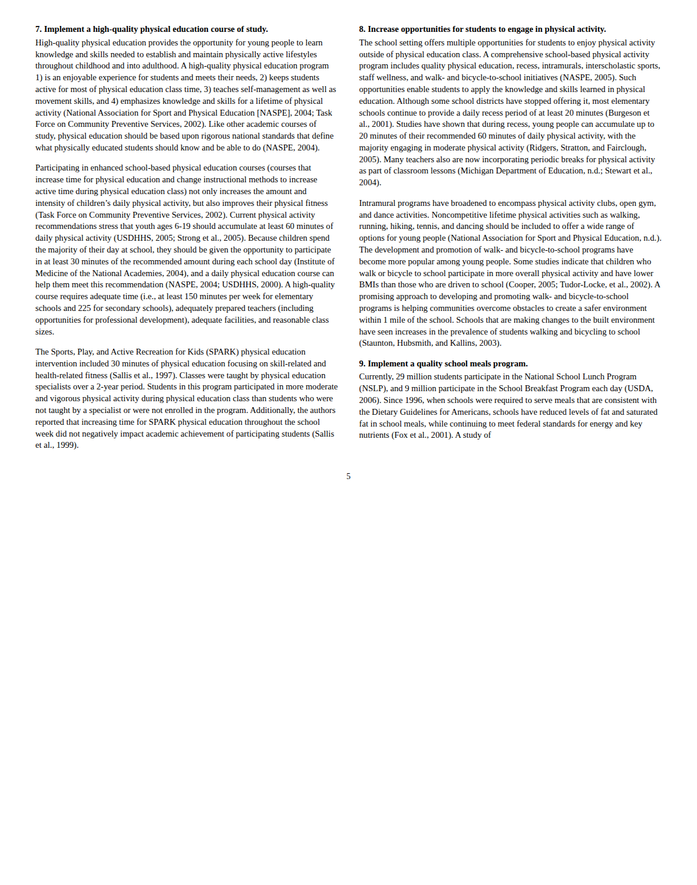7. Implement a high-quality physical education course of study.
High-quality physical education provides the opportunity for young people to learn knowledge and skills needed to establish and maintain physically active lifestyles throughout childhood and into adulthood. A high-quality physical education program 1) is an enjoyable experience for students and meets their needs, 2) keeps students active for most of physical education class time, 3) teaches self-management as well as movement skills, and 4) emphasizes knowledge and skills for a lifetime of physical activity (National Association for Sport and Physical Education [NASPE], 2004; Task Force on Community Preventive Services, 2002). Like other academic courses of study, physical education should be based upon rigorous national standards that define what physically educated students should know and be able to do (NASPE, 2004).
Participating in enhanced school-based physical education courses (courses that increase time for physical education and change instructional methods to increase active time during physical education class) not only increases the amount and intensity of children’s daily physical activity, but also improves their physical fitness (Task Force on Community Preventive Services, 2002). Current physical activity recommendations stress that youth ages 6-19 should accumulate at least 60 minutes of daily physical activity (USDHHS, 2005; Strong et al., 2005). Because children spend the majority of their day at school, they should be given the opportunity to participate in at least 30 minutes of the recommended amount during each school day (Institute of Medicine of the National Academies, 2004), and a daily physical education course can help them meet this recommendation (NASPE, 2004; USDHHS, 2000). A high-quality course requires adequate time (i.e., at least 150 minutes per week for elementary schools and 225 for secondary schools), adequately prepared teachers (including opportunities for professional development), adequate facilities, and reasonable class sizes.
The Sports, Play, and Active Recreation for Kids (SPARK) physical education intervention included 30 minutes of physical education focusing on skill-related and health-related fitness (Sallis et al., 1997). Classes were taught by physical education specialists over a 2-year period. Students in this program participated in more moderate and vigorous physical activity during physical education class than students who were not taught by a specialist or were not enrolled in the program. Additionally, the authors reported that increasing time for SPARK physical education throughout the school week did not negatively impact academic achievement of participating students (Sallis et al., 1999).
8. Increase opportunities for students to engage in physical activity.
The school setting offers multiple opportunities for students to enjoy physical activity outside of physical education class. A comprehensive school-based physical activity program includes quality physical education, recess, intramurals, interscholastic sports, staff wellness, and walk- and bicycle-to-school initiatives (NASPE, 2005). Such opportunities enable students to apply the knowledge and skills learned in physical education. Although some school districts have stopped offering it, most elementary schools continue to provide a daily recess period of at least 20 minutes (Burgeson et al., 2001). Studies have shown that during recess, young people can accumulate up to 20 minutes of their recommended 60 minutes of daily physical activity, with the majority engaging in moderate physical activity (Ridgers, Stratton, and Fairclough, 2005). Many teachers also are now incorporating periodic breaks for physical activity as part of classroom lessons (Michigan Department of Education, n.d.; Stewart et al., 2004).
Intramural programs have broadened to encompass physical activity clubs, open gym, and dance activities. Noncompetitive lifetime physical activities such as walking, running, hiking, tennis, and dancing should be included to offer a wide range of options for young people (National Association for Sport and Physical Education, n.d.). The development and promotion of walk- and bicycle-to-school programs have become more popular among young people. Some studies indicate that children who walk or bicycle to school participate in more overall physical activity and have lower BMIs than those who are driven to school (Cooper, 2005; Tudor-Locke, et al., 2002). A promising approach to developing and promoting walk- and bicycle-to-school programs is helping communities overcome obstacles to create a safer environment within 1 mile of the school. Schools that are making changes to the built environment have seen increases in the prevalence of students walking and bicycling to school (Staunton, Hubsmith, and Kallins, 2003).
9. Implement a quality school meals program.
Currently, 29 million students participate in the National School Lunch Program (NSLP), and 9 million participate in the School Breakfast Program each day (USDA, 2006). Since 1996, when schools were required to serve meals that are consistent with the Dietary Guidelines for Americans, schools have reduced levels of fat and saturated fat in school meals, while continuing to meet federal standards for energy and key nutrients (Fox et al., 2001). A study of
5